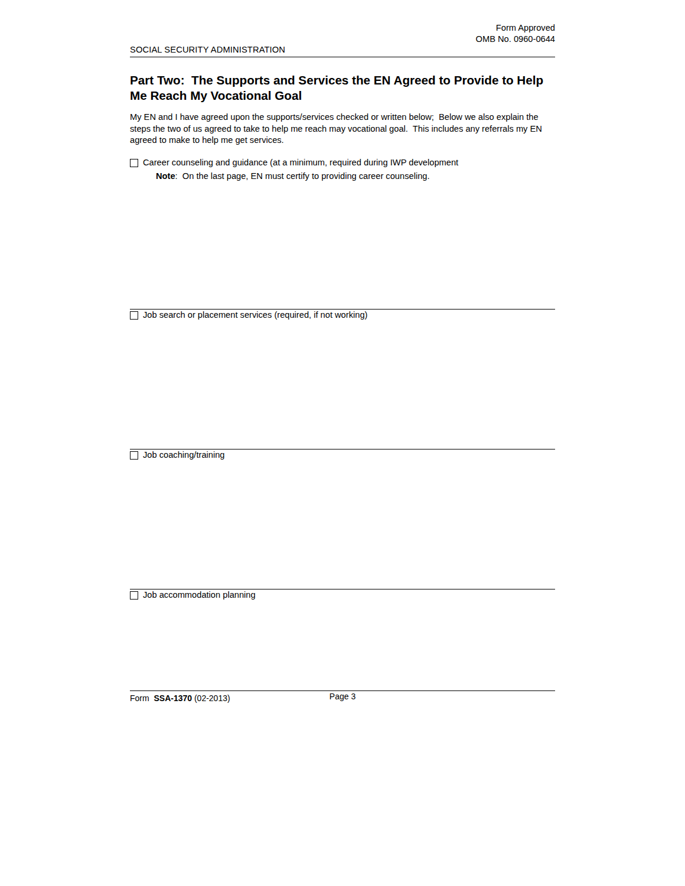Form Approved
OMB No. 0960-0644
SOCIAL SECURITY ADMINISTRATION
Part Two: The Supports and Services the EN Agreed to Provide to Help Me Reach My Vocational Goal
My EN and I have agreed upon the supports/services checked or written below; Below we also explain the steps the two of us agreed to take to help me reach may vocational goal. This includes any referrals my EN agreed to make to help me get services.
Career counseling and guidance (at a minimum, required during IWP development
Note: On the last page, EN must certify to providing career counseling.
Job search or placement services (required, if not working)
Job coaching/training
Job accommodation planning
Form SSA-1370 (02-2013)
Page 3